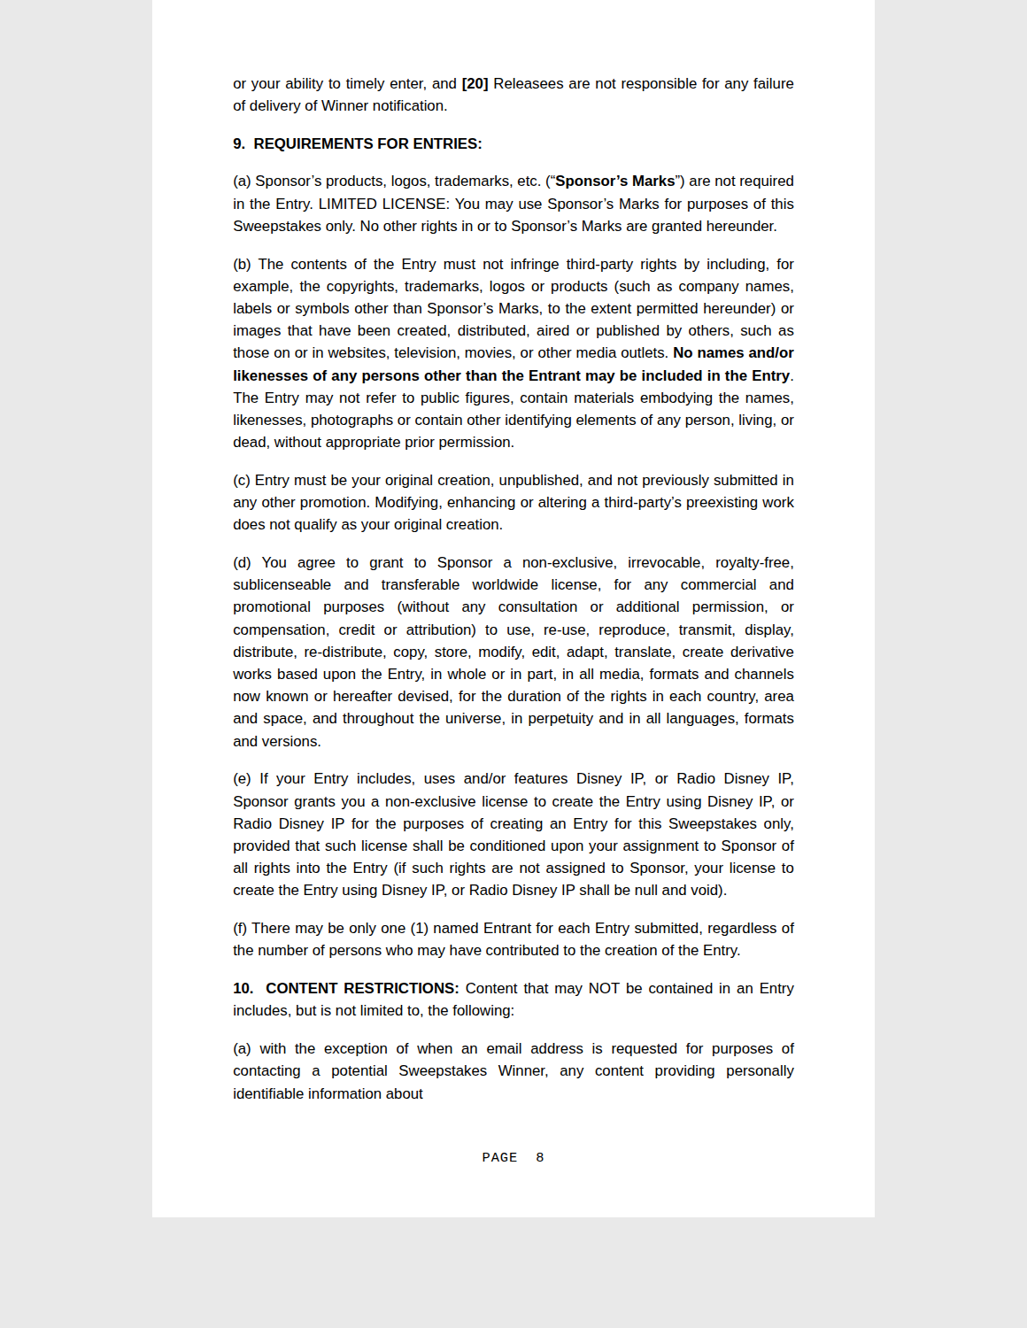or your ability to timely enter, and [20] Releasees are not responsible for any failure of delivery of Winner notification.
9. REQUIREMENTS FOR ENTRIES:
(a) Sponsor’s products, logos, trademarks, etc. (“Sponsor’s Marks”) are not required in the Entry. LIMITED LICENSE: You may use Sponsor’s Marks for purposes of this Sweepstakes only. No other rights in or to Sponsor’s Marks are granted hereunder.
(b) The contents of the Entry must not infringe third-party rights by including, for example, the copyrights, trademarks, logos or products (such as company names, labels or symbols other than Sponsor’s Marks, to the extent permitted hereunder) or images that have been created, distributed, aired or published by others, such as those on or in websites, television, movies, or other media outlets. No names and/or likenesses of any persons other than the Entrant may be included in the Entry. The Entry may not refer to public figures, contain materials embodying the names, likenesses, photographs or contain other identifying elements of any person, living, or dead, without appropriate prior permission.
(c) Entry must be your original creation, unpublished, and not previously submitted in any other promotion. Modifying, enhancing or altering a third-party’s preexisting work does not qualify as your original creation.
(d) You agree to grant to Sponsor a non-exclusive, irrevocable, royalty-free, sublicenseable and transferable worldwide license, for any commercial and promotional purposes (without any consultation or additional permission, or compensation, credit or attribution) to use, re-use, reproduce, transmit, display, distribute, re-distribute, copy, store, modify, edit, adapt, translate, create derivative works based upon the Entry, in whole or in part, in all media, formats and channels now known or hereafter devised, for the duration of the rights in each country, area and space, and throughout the universe, in perpetuity and in all languages, formats and versions.
(e) If your Entry includes, uses and/or features Disney IP, or Radio Disney IP, Sponsor grants you a non-exclusive license to create the Entry using Disney IP, or Radio Disney IP for the purposes of creating an Entry for this Sweepstakes only, provided that such license shall be conditioned upon your assignment to Sponsor of all rights into the Entry (if such rights are not assigned to Sponsor, your license to create the Entry using Disney IP, or Radio Disney IP shall be null and void).
(f) There may be only one (1) named Entrant for each Entry submitted, regardless of the number of persons who may have contributed to the creation of the Entry.
10. CONTENT RESTRICTIONS: Content that may NOT be contained in an Entry includes, but is not limited to, the following:
(a) with the exception of when an email address is requested for purposes of contacting a potential Sweepstakes Winner, any content providing personally identifiable information about
PAGE 8